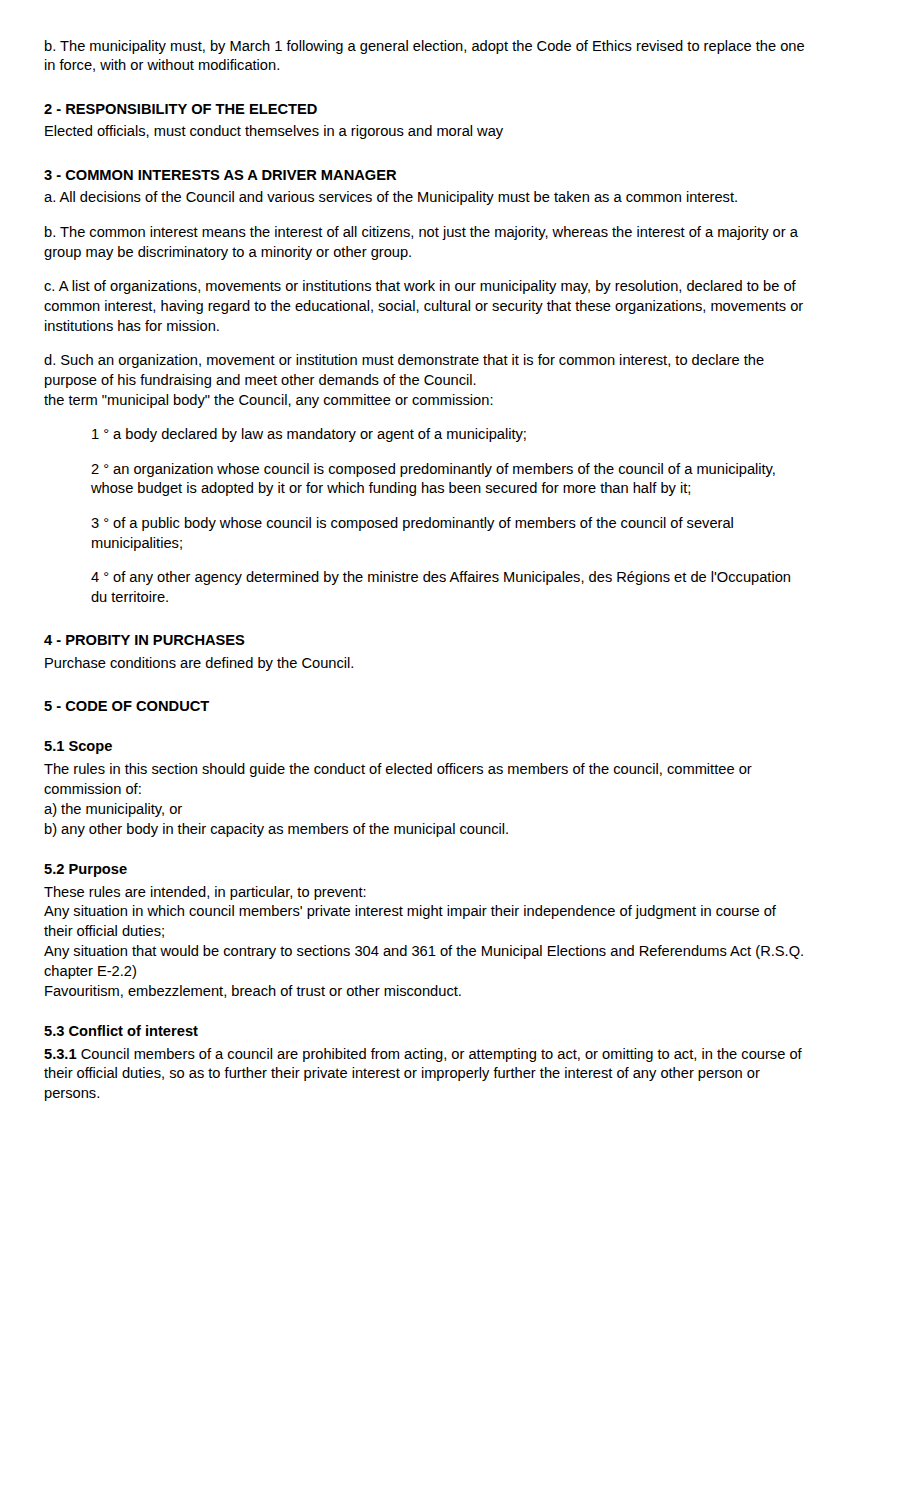b. The municipality must, by March 1 following a general election, adopt the Code of Ethics revised to replace the one in force, with or without modification.
2 - RESPONSIBILITY OF THE ELECTED
Elected officials, must conduct themselves in a rigorous and moral way
3 - COMMON INTERESTS AS A DRIVER MANAGER
a. All decisions of the Council and various services of the Municipality must be taken as a common interest.
b. The common interest means the interest of all citizens, not just the majority, whereas the interest of a majority or a group may be discriminatory to a minority or other group.
c. A list of organizations, movements or institutions that work in our municipality may, by resolution, declared to be of common interest, having regard to the educational, social, cultural or security that these organizations, movements or institutions has for mission.
d. Such an organization, movement or institution must demonstrate that it is for common interest, to declare the purpose of his fundraising and meet other demands of the Council.
the term "municipal body" the Council, any committee or commission:
1 ° a body declared by law as mandatory or agent of a municipality;
2 ° an organization whose council is composed predominantly of members of the council of a municipality, whose budget is adopted by it or for which funding has been secured for more than half by it;
3 ° of a public body whose council is composed predominantly of members of the council of several municipalities;
4 ° of any other agency determined by the ministre des Affaires Municipales, des Régions et de l'Occupation du territoire.
4 - PROBITY IN PURCHASES
Purchase conditions are defined by the Council.
5 - CODE OF CONDUCT
5.1 Scope
The rules in this section should guide the conduct of elected officers as members of the council, committee or commission of:
a) the municipality, or
b) any other body in their capacity as members of the municipal council.
5.2 Purpose
These rules are intended, in particular, to prevent:
Any situation in which council members' private interest might impair their independence of judgment in course of their official duties;
Any situation that would be contrary to sections 304 and 361 of the Municipal Elections and Referendums Act (R.S.Q. chapter E-2.2)
Favouritism, embezzlement, breach of trust or other misconduct.
5.3 Conflict of interest
5.3.1 Council members of a council are prohibited from acting, or attempting to act, or omitting to act, in the course of their official duties, so as to further their private interest or improperly further the interest of any other person or persons.